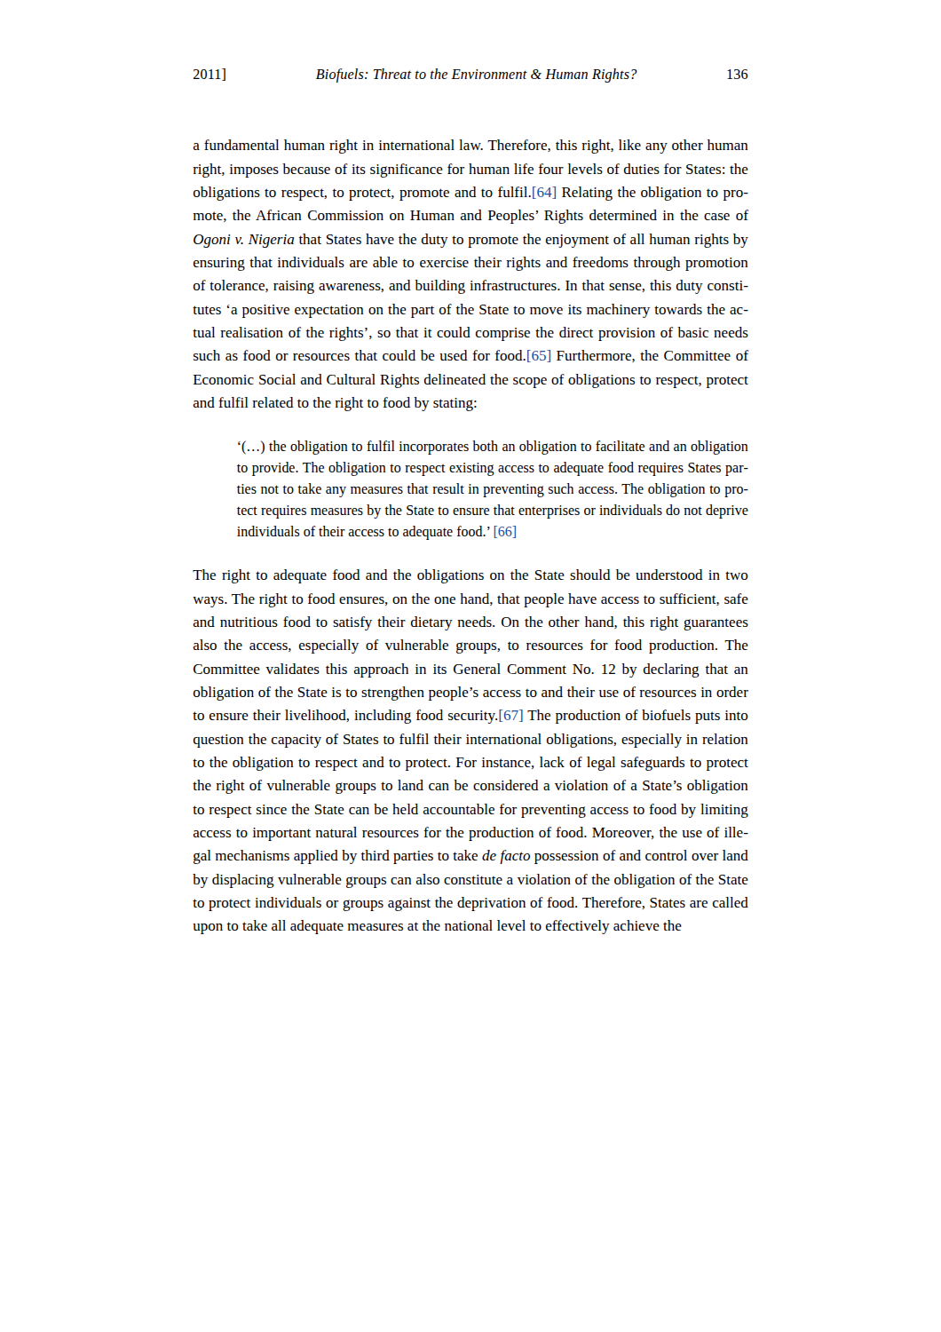2011] Biofuels: Threat to the Environment & Human Rights? 136
a fundamental human right in international law. Therefore, this right, like any other human right, imposes because of its significance for human life four levels of duties for States: the obligations to respect, to protect, promote and to fulfil.[64] Relating the obligation to promote, the African Commission on Human and Peoples’ Rights determined in the case of Ogoni v. Nigeria that States have the duty to promote the enjoyment of all human rights by ensuring that individuals are able to exercise their rights and freedoms through promotion of tolerance, raising awareness, and building infrastructures. In that sense, this duty constitutes ‘a positive expectation on the part of the State to move its machinery towards the actual realisation of the rights’, so that it could comprise the direct provision of basic needs such as food or resources that could be used for food.[65] Furthermore, the Committee of Economic Social and Cultural Rights delineated the scope of obligations to respect, protect and fulfil related to the right to food by stating:
‘(…) the obligation to fulfil incorporates both an obligation to facilitate and an obligation to provide. The obligation to respect existing access to adequate food requires States parties not to take any measures that result in preventing such access. The obligation to protect requires measures by the State to ensure that enterprises or individuals do not deprive individuals of their access to adequate food.’ [66]
The right to adequate food and the obligations on the State should be understood in two ways. The right to food ensures, on the one hand, that people have access to sufficient, safe and nutritious food to satisfy their dietary needs. On the other hand, this right guarantees also the access, especially of vulnerable groups, to resources for food production. The Committee validates this approach in its General Comment No. 12 by declaring that an obligation of the State is to strengthen people’s access to and their use of resources in order to ensure their livelihood, including food security.[67] The production of biofuels puts into question the capacity of States to fulfil their international obligations, especially in relation to the obligation to respect and to protect. For instance, lack of legal safeguards to protect the right of vulnerable groups to land can be considered a violation of a State’s obligation to respect since the State can be held accountable for preventing access to food by limiting access to important natural resources for the production of food. Moreover, the use of illegal mechanisms applied by third parties to take de facto possession of and control over land by displacing vulnerable groups can also constitute a violation of the obligation of the State to protect individuals or groups against the deprivation of food. Therefore, States are called upon to take all adequate measures at the national level to effectively achieve the